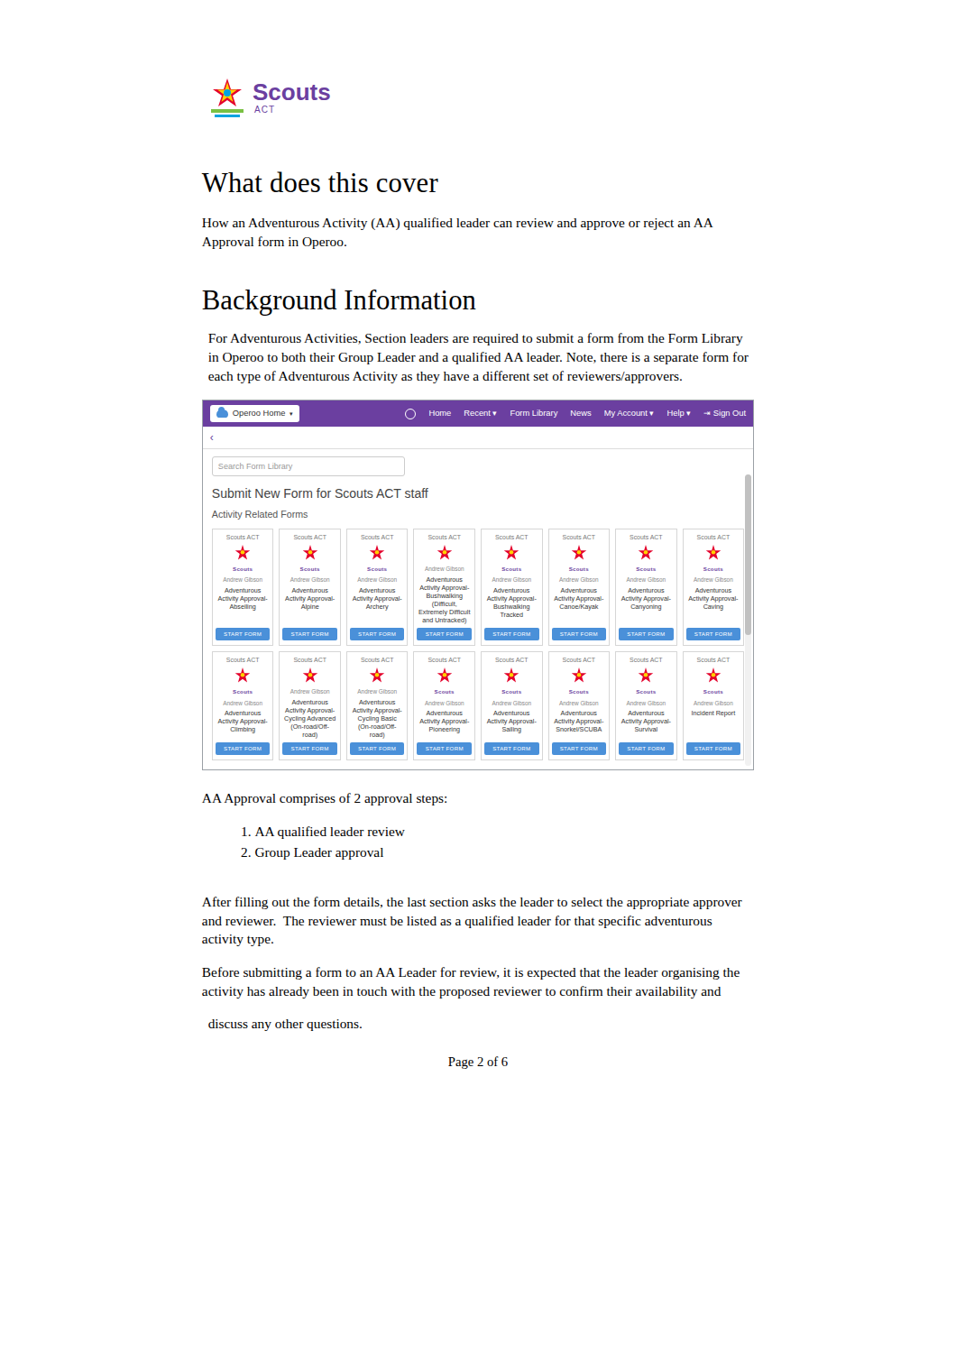Scouts ACT
What does this cover
How an Adventurous Activity (AA) qualified leader can review and approve or reject an AA Approval form in Operoo.
Background Information
For Adventurous Activities, Section leaders are required to submit a form from the Form Library in Operoo to both their Group Leader and a qualified AA leader. Note, there is a separate form for each type of Adventurous Activity as they have a different set of reviewers/approvers.
Operoo Home ▾
Home Recent ▾ Form Library News My Account ▾ Help ▾ ⇥ Sign Out
‹
Search Form Library
Submit New Form for Scouts ACT staff
Activity Related Forms
Scouts ACT
Scouts
Andrew Gibson
Adventurous Activity Approval-Abseiling
START FORM
Scouts ACT
Scouts
Andrew Gibson
Adventurous Activity Approval-Alpine
START FORM
Scouts ACT
Scouts
Andrew Gibson
Adventurous Activity Approval-Archery
START FORM
Scouts ACT
Andrew Gibson
Adventurous Activity Approval-Bushwalking (Difficult, Extremely Difficult and Untracked)
START FORM
Scouts ACT
Scouts
Andrew Gibson
Adventurous Activity Approval-Bushwalking Tracked
START FORM
Scouts ACT
Scouts
Andrew Gibson
Adventurous Activity Approval-Canoe/Kayak
START FORM
Scouts ACT
Scouts
Andrew Gibson
Adventurous Activity Approval-Canyoning
START FORM
Scouts ACT
Scouts
Andrew Gibson
Adventurous Activity Approval-Caving
START FORM
Scouts ACT
Scouts
Andrew Gibson
Adventurous Activity Approval-Climbing
START FORM
Scouts ACT
Andrew Gibson
Adventurous Activity Approval-Cycling Advanced (On-road/Off-road)
START FORM
Scouts ACT
Andrew Gibson
Adventurous Activity Approval-Cycling Basic (On-road/Off-road)
START FORM
Scouts ACT
Scouts
Andrew Gibson
Adventurous Activity Approval-Pioneering
START FORM
Scouts ACT
Scouts
Andrew Gibson
Adventurous Activity Approval-Sailing
START FORM
Scouts ACT
Scouts
Andrew Gibson
Adventurous Activity Approval-Snorkel/SCUBA
START FORM
Scouts ACT
Scouts
Andrew Gibson
Adventurous Activity Approval-Survival
START FORM
Scouts ACT
Scouts
Andrew Gibson
Incident Report
START FORM
AA Approval comprises of 2 approval steps:
AA qualified leader review
Group Leader approval
After filling out the form details, the last section asks the leader to select the appropriate approver and reviewer. The reviewer must be listed as a qualified leader for that specific adventurous activity type.
Before submitting a form to an AA Leader for review, it is expected that the leader organising the activity has already been in touch with the proposed reviewer to confirm their availability and
discuss any other questions.
Page 2 of 6